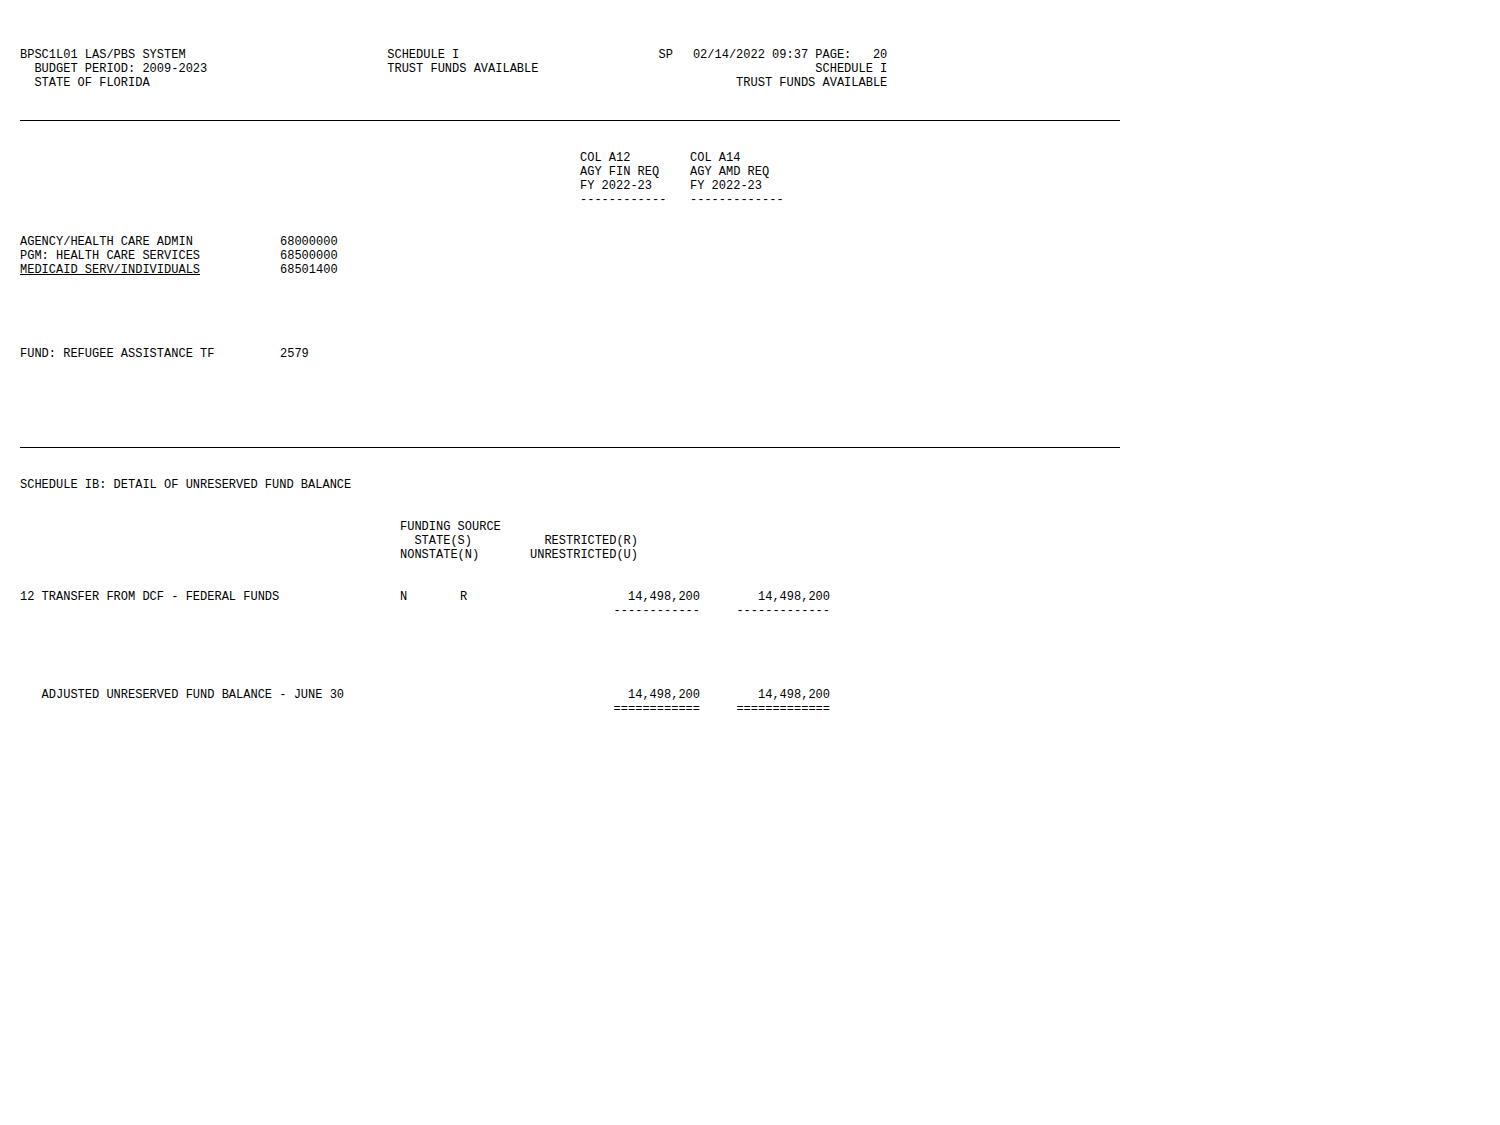| BPSC1L01 LAS/PBS SYSTEM | | SCHEDULE I | | SP | | 02/14/2022 09:37 PAGE: 20 |
| BUDGET PERIOD: 2009-2023 | | TRUST FUNDS AVAILABLE | | | | SCHEDULE I |
| STATE OF FLORIDA | | | | | | TRUST FUNDS AVAILABLE |
| | COL A12 | COL A14 |
| | AGY FIN REQ | AGY AMD REQ |
| | FY 2022-23 | FY 2022-23 |
| | ------------ | ------------- |
| AGENCY/HEALTH CARE ADMIN | 68000000 |
| PGM: HEALTH CARE SERVICES | 68500000 |
| MEDICAID SERV/INDIVIDUALS | 68501400 |
| FUND: REFUGEE ASSISTANCE TF | 2579 |
SCHEDULE IB: DETAIL OF UNRESERVED FUND BALANCE
| | FUNDING SOURCE | |
| | STATE(S) | RESTRICTED(R) |
| | NONSTATE(N) | UNRESTRICTED(U) |
| 12 TRANSFER FROM DCF - FEDERAL FUNDS | N | R | 14,498,200 | | 14,498,200 |
| | | | ------------ | | ------------- |
| ADJUSTED UNRESERVED FUND BALANCE - JUNE 30 | 14,498,200 | | 14,498,200 |
| | ============ | | ============= |